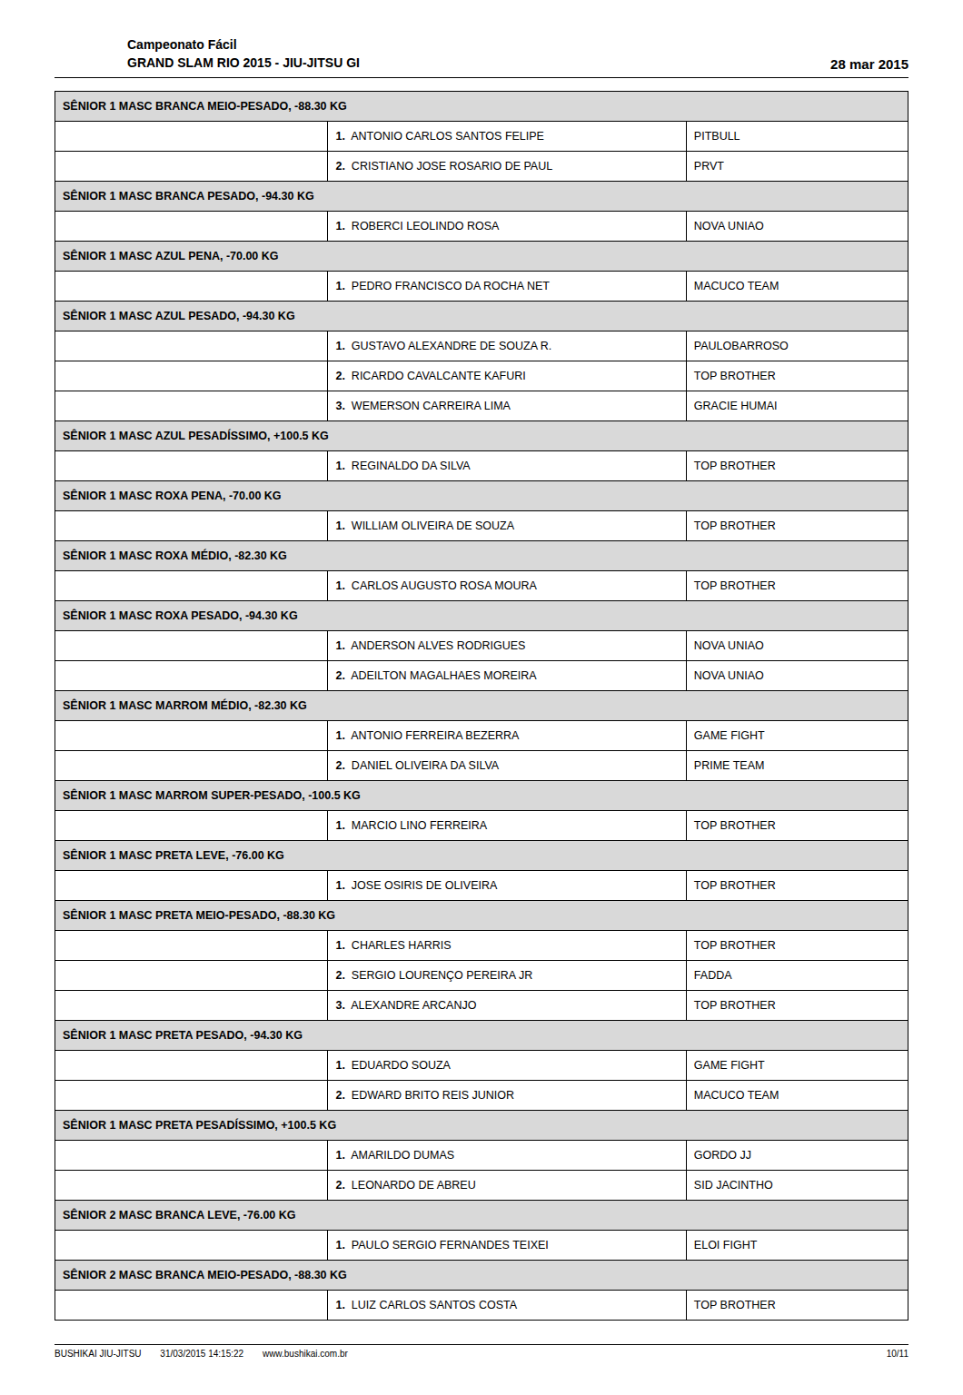Campeonato Fácil
GRAND SLAM RIO 2015 - JIU-JITSU GI
28 mar 2015
| SÊNIOR 1 MASC BRANCA MEIO-PESADO, -88.30 KG |
| | 1. ANTONIO CARLOS SANTOS FELIPE | PITBULL |
| | 2. CRISTIANO JOSE ROSARIO DE PAUL | PRVT |
| SÊNIOR 1 MASC BRANCA PESADO, -94.30 KG |
| | 1. ROBERCI LEOLINDO ROSA | NOVA UNIAO |
| SÊNIOR 1 MASC AZUL PENA, -70.00 KG |
| | 1. PEDRO FRANCISCO DA ROCHA NET | MACUCO TEAM |
| SÊNIOR 1 MASC AZUL PESADO, -94.30 KG |
| | 1. GUSTAVO ALEXANDRE DE SOUZA R. | PAULOBARROSO |
| | 2. RICARDO CAVALCANTE KAFURI | TOP BROTHER |
| | 3. WEMERSON CARREIRA LIMA | GRACIE HUMAI |
| SÊNIOR 1 MASC AZUL PESADÍSSIMO, +100.5 KG |
| | 1. REGINALDO DA SILVA | TOP BROTHER |
| SÊNIOR 1 MASC ROXA PENA, -70.00 KG |
| | 1. WILLIAM OLIVEIRA DE SOUZA | TOP BROTHER |
| SÊNIOR 1 MASC ROXA MÉDIO, -82.30 KG |
| | 1. CARLOS AUGUSTO ROSA MOURA | TOP BROTHER |
| SÊNIOR 1 MASC ROXA PESADO, -94.30 KG |
| | 1. ANDERSON ALVES RODRIGUES | NOVA UNIAO |
| | 2. ADEILTON MAGALHAES MOREIRA | NOVA UNIAO |
| SÊNIOR 1 MASC MARROM MÉDIO, -82.30 KG |
| | 1. ANTONIO FERREIRA BEZERRA | GAME FIGHT |
| | 2. DANIEL OLIVEIRA DA SILVA | PRIME TEAM |
| SÊNIOR 1 MASC MARROM SUPER-PESADO, -100.5 KG |
| | 1. MARCIO LINO FERREIRA | TOP BROTHER |
| SÊNIOR 1 MASC PRETA LEVE, -76.00 KG |
| | 1. JOSE OSIRIS DE OLIVEIRA | TOP BROTHER |
| SÊNIOR 1 MASC PRETA MEIO-PESADO, -88.30 KG |
| | 1. CHARLES HARRIS | TOP BROTHER |
| | 2. SERGIO LOURENÇO PEREIRA JR | FADDA |
| | 3. ALEXANDRE ARCANJO | TOP BROTHER |
| SÊNIOR 1 MASC PRETA PESADO, -94.30 KG |
| | 1. EDUARDO SOUZA | GAME FIGHT |
| | 2. EDWARD BRITO REIS JUNIOR | MACUCO TEAM |
| SÊNIOR 1 MASC PRETA PESADÍSSIMO, +100.5 KG |
| | 1. AMARILDO DUMAS | GORDO JJ |
| | 2. LEONARDO DE ABREU | SID JACINTHO |
| SÊNIOR 2 MASC BRANCA LEVE, -76.00 KG |
| | 1. PAULO SERGIO FERNANDES TEIXEI | ELOI FIGHT |
| SÊNIOR 2 MASC BRANCA MEIO-PESADO, -88.30 KG |
| | 1. LUIZ CARLOS SANTOS COSTA | TOP BROTHER |
BUSHIKAI JIU-JITSU 31/03/2015 14:15:22 www.bushikai.com.br
10/11